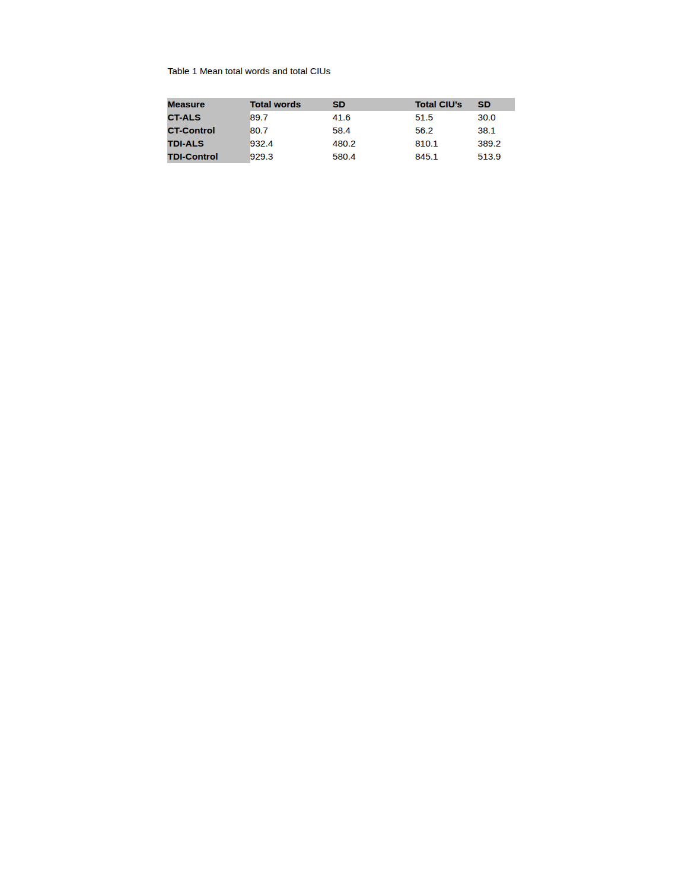Table 1 Mean total words and total CIUs
| Measure | Total words | SD | Total CIU’s | SD |
| --- | --- | --- | --- | --- |
| CT-ALS | 89.7 | 41.6 | 51.5 | 30.0 |
| CT-Control | 80.7 | 58.4 | 56.2 | 38.1 |
| TDI-ALS | 932.4 | 480.2 | 810.1 | 389.2 |
| TDI-Control | 929.3 | 580.4 | 845.1 | 513.9 |